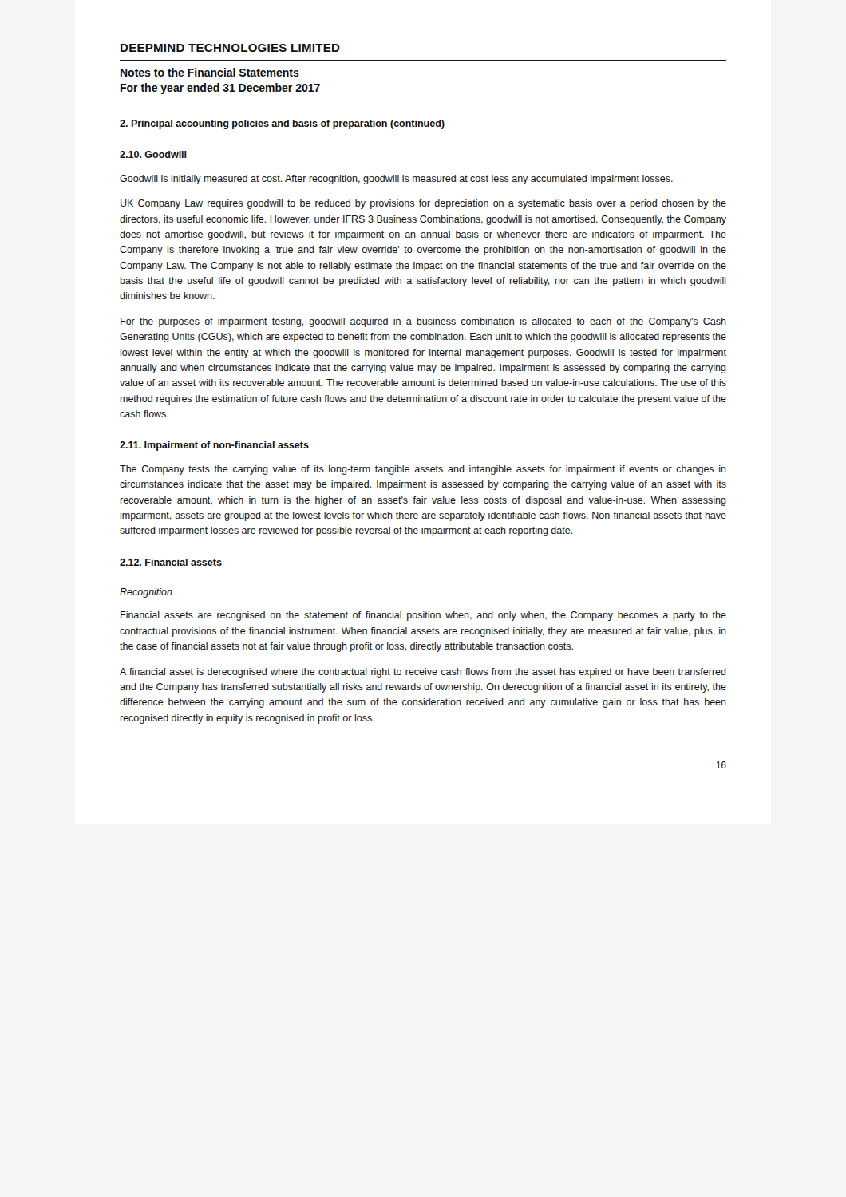DEEPMIND TECHNOLOGIES LIMITED
Notes to the Financial Statements
For the year ended 31 December 2017
2. Principal accounting policies and basis of preparation (continued)
2.10. Goodwill
Goodwill is initially measured at cost. After recognition, goodwill is measured at cost less any accumulated impairment losses.
UK Company Law requires goodwill to be reduced by provisions for depreciation on a systematic basis over a period chosen by the directors, its useful economic life. However, under IFRS 3 Business Combinations, goodwill is not amortised. Consequently, the Company does not amortise goodwill, but reviews it for impairment on an annual basis or whenever there are indicators of impairment. The Company is therefore invoking a 'true and fair view override' to overcome the prohibition on the non-amortisation of goodwill in the Company Law. The Company is not able to reliably estimate the impact on the financial statements of the true and fair override on the basis that the useful life of goodwill cannot be predicted with a satisfactory level of reliability, nor can the pattern in which goodwill diminishes be known.
For the purposes of impairment testing, goodwill acquired in a business combination is allocated to each of the Company's Cash Generating Units (CGUs), which are expected to benefit from the combination. Each unit to which the goodwill is allocated represents the lowest level within the entity at which the goodwill is monitored for internal management purposes. Goodwill is tested for impairment annually and when circumstances indicate that the carrying value may be impaired. Impairment is assessed by comparing the carrying value of an asset with its recoverable amount. The recoverable amount is determined based on value-in-use calculations. The use of this method requires the estimation of future cash flows and the determination of a discount rate in order to calculate the present value of the cash flows.
2.11. Impairment of non-financial assets
The Company tests the carrying value of its long-term tangible assets and intangible assets for impairment if events or changes in circumstances indicate that the asset may be impaired. Impairment is assessed by comparing the carrying value of an asset with its recoverable amount, which in turn is the higher of an asset's fair value less costs of disposal and value-in-use. When assessing impairment, assets are grouped at the lowest levels for which there are separately identifiable cash flows. Non-financial assets that have suffered impairment losses are reviewed for possible reversal of the impairment at each reporting date.
2.12. Financial assets
Recognition
Financial assets are recognised on the statement of financial position when, and only when, the Company becomes a party to the contractual provisions of the financial instrument. When financial assets are recognised initially, they are measured at fair value, plus, in the case of financial assets not at fair value through profit or loss, directly attributable transaction costs.
A financial asset is derecognised where the contractual right to receive cash flows from the asset has expired or have been transferred and the Company has transferred substantially all risks and rewards of ownership. On derecognition of a financial asset in its entirety, the difference between the carrying amount and the sum of the consideration received and any cumulative gain or loss that has been recognised directly in equity is recognised in profit or loss.
16